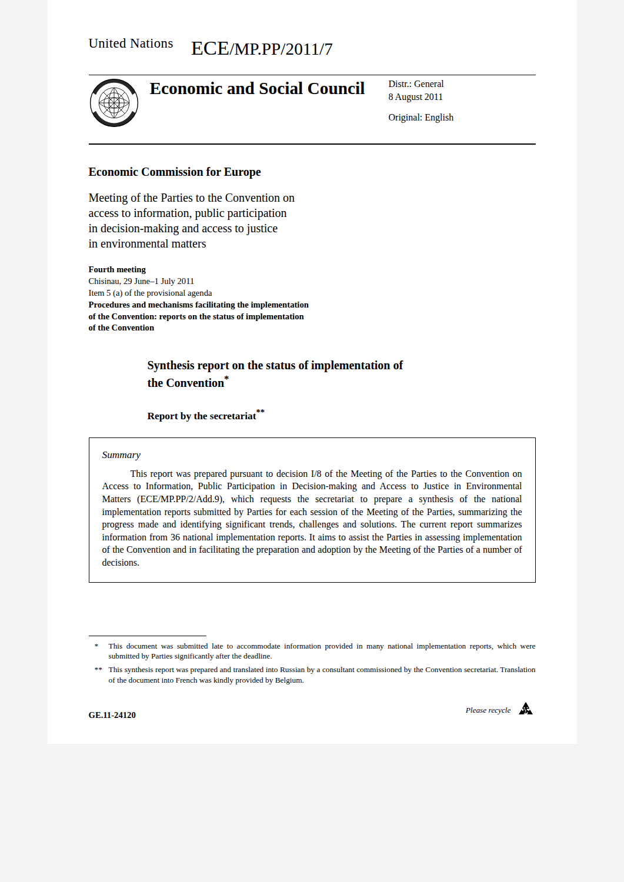United Nations
ECE/MP.PP/2011/7
Economic and Social Council
Distr.: General
8 August 2011
Original: English
Economic Commission for Europe
Meeting of the Parties to the Convention on
access to information, public participation
in decision-making and access to justice
in environmental matters
Fourth meeting
Chisinau, 29 June–1 July 2011
Item 5 (a) of the provisional agenda
Procedures and mechanisms facilitating the implementation
of the Convention: reports on the status of implementation
of the Convention
Synthesis report on the status of implementation of
the Convention*
Report by the secretariat**
Summary
This report was prepared pursuant to decision I/8 of the Meeting of the Parties to the Convention on Access to Information, Public Participation in Decision-making and Access to Justice in Environmental Matters (ECE/MP.PP/2/Add.9), which requests the secretariat to prepare a synthesis of the national implementation reports submitted by Parties for each session of the Meeting of the Parties, summarizing the progress made and identifying significant trends, challenges and solutions. The current report summarizes information from 36 national implementation reports. It aims to assist the Parties in assessing implementation of the Convention and in facilitating the preparation and adoption by the Meeting of the Parties of a number of decisions.
* This document was submitted late to accommodate information provided in many national implementation reports, which were submitted by Parties significantly after the deadline.
** This synthesis report was prepared and translated into Russian by a consultant commissioned by the Convention secretariat. Translation of the document into French was kindly provided by Belgium.
GE.11-24120 Please recycle